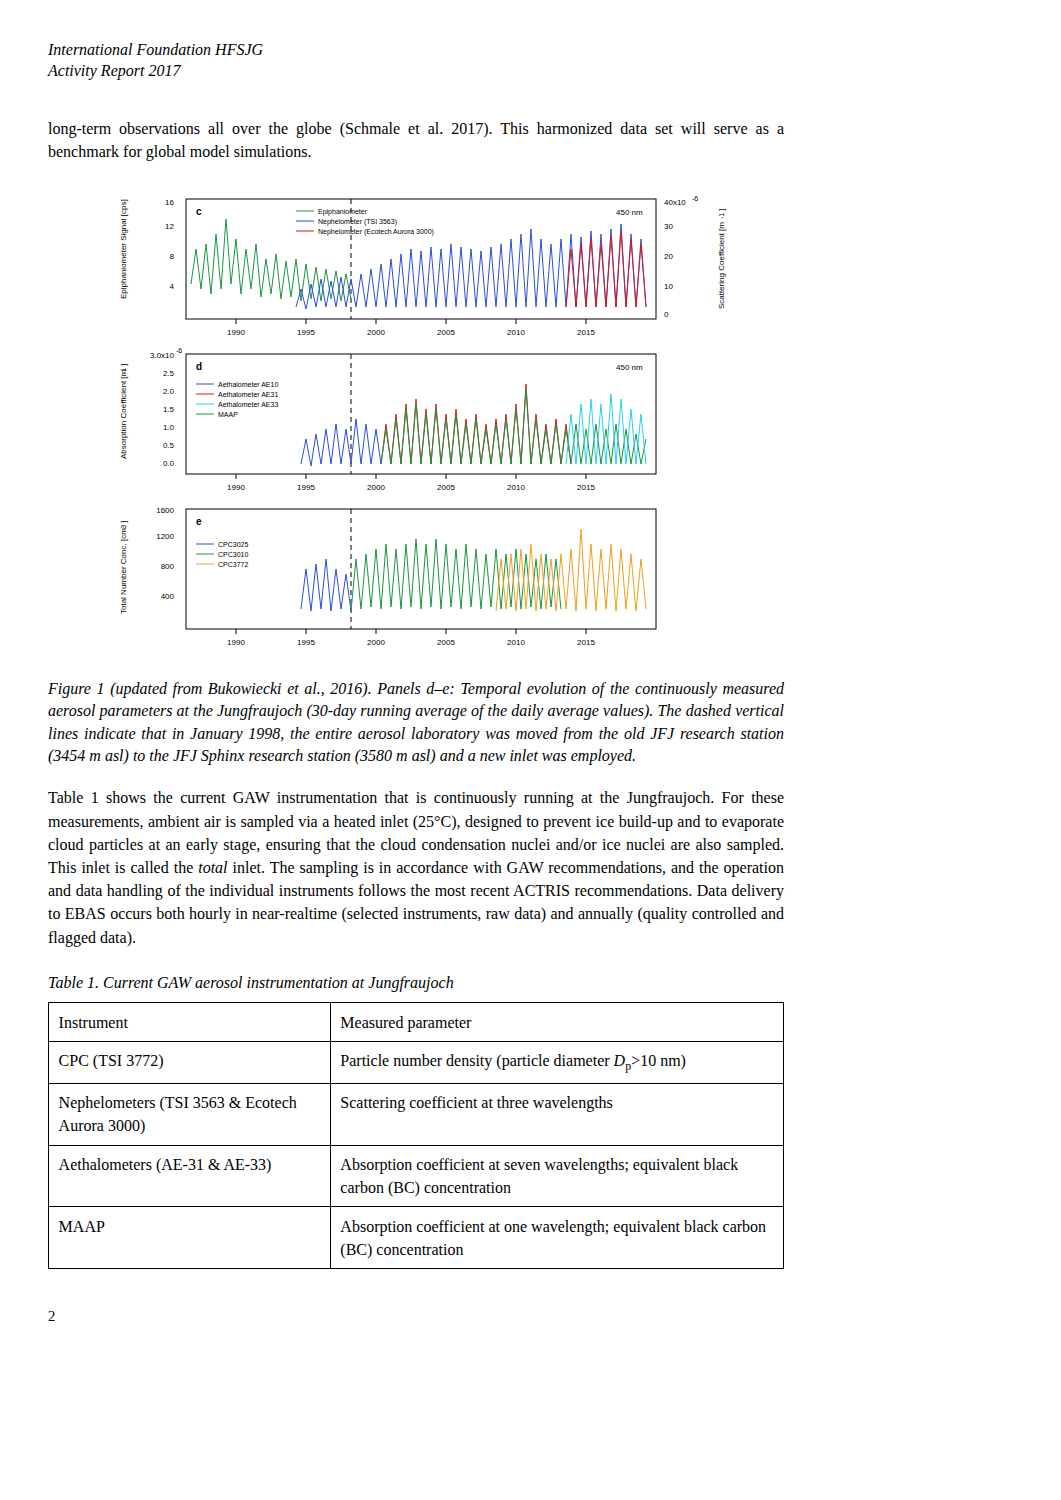International Foundation HFSJG
Activity Report 2017
long-term observations all over the globe (Schmale et al. 2017). This harmonized data set will serve as a benchmark for global model simulations.
c 450 nm 16 12 8 4 40x10 -6 30 20 10 0 Epiphaniometer Signal [cps] Scattering Coefficient [m -1 ] Epiphaniometer Nephelometer (TSI 3563) Nephelometer (Ecotech Aurora 3000) 1990 1995 2000 2005 2010 2015 d 450 nm 3.0x10 -6 2.5 2.0 1.5 1.0 0.5 0.0 Absorption Coefficient [m -1 ] Aethalometer AE10 Aethalometer AE31 Aethalometer AE33 MAAP 1990 1995 2000 2005 2010 2015 e 1600 1200 800 400 Total Number Conc. [cm -3 ] CPC3025 CPC3010 CPC3772 1990 1995 2000 2005 2010 2015
Figure 1 (updated from Bukowiecki et al., 2016). Panels d–e: Temporal evolution of the continuously measured aerosol parameters at the Jungfraujoch (30-day running average of the daily average values). The dashed vertical lines indicate that in January 1998, the entire aerosol laboratory was moved from the old JFJ research station (3454 m asl) to the JFJ Sphinx research station (3580 m asl) and a new inlet was employed.
Table 1 shows the current GAW instrumentation that is continuously running at the Jungfraujoch. For these measurements, ambient air is sampled via a heated inlet (25°C), designed to prevent ice build-up and to evaporate cloud particles at an early stage, ensuring that the cloud condensation nuclei and/or ice nuclei are also sampled. This inlet is called the total inlet. The sampling is in accordance with GAW recommendations, and the operation and data handling of the individual instruments follows the most recent ACTRIS recommendations. Data delivery to EBAS occurs both hourly in near-realtime (selected instruments, raw data) and annually (quality controlled and flagged data).
Table 1. Current GAW aerosol instrumentation at Jungfraujoch
| Instrument | Measured parameter |
| --- | --- |
| CPC (TSI 3772) | Particle number density (particle diameter D p >10 nm) |
| Nephelometers (TSI 3563 & Ecotech Aurora 3000) | Scattering coefficient at three wavelengths |
| Aethalometers (AE-31 & AE-33) | Absorption coefficient at seven wavelengths; equivalent black carbon (BC) concentration |
| MAAP | Absorption coefficient at one wavelength; equivalent black carbon (BC) concentration |
2